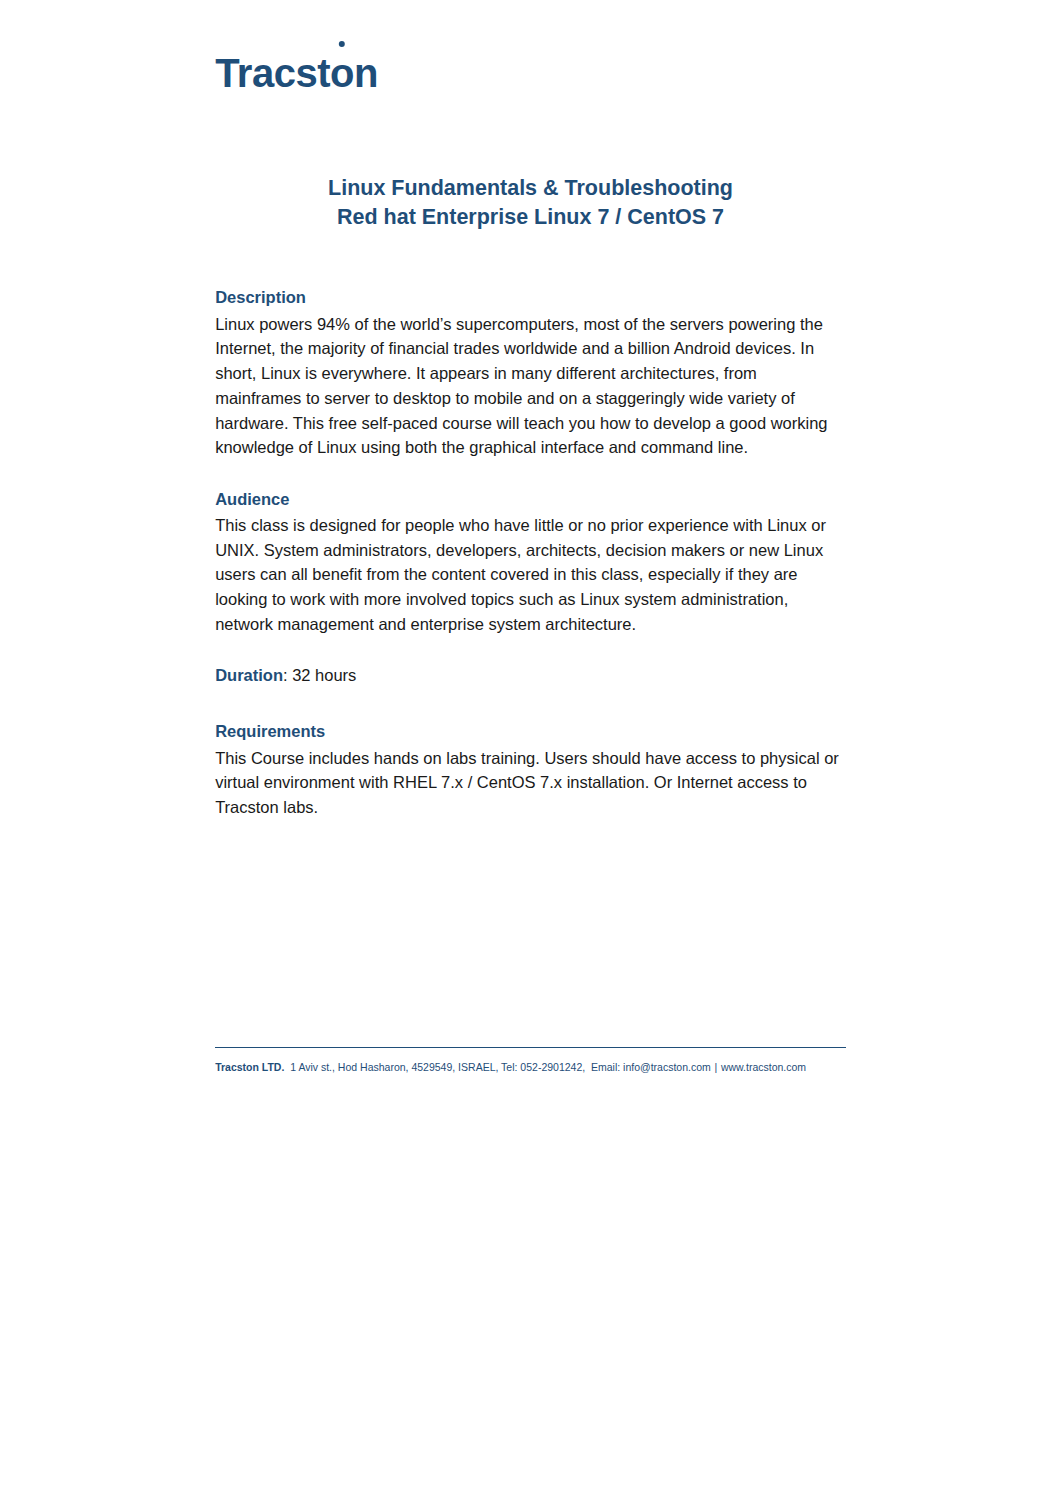Tracston
Linux Fundamentals & Troubleshooting
Red hat Enterprise Linux 7 / CentOS 7
Description
Linux powers 94% of the world’s supercomputers, most of the servers powering the Internet, the majority of financial trades worldwide and a billion Android devices. In short, Linux is everywhere. It appears in many different architectures, from mainframes to server to desktop to mobile and on a staggeringly wide variety of hardware. This free self-paced course will teach you how to develop a good working knowledge of Linux using both the graphical interface and command line.
Audience
This class is designed for people who have little or no prior experience with Linux or UNIX. System administrators, developers, architects, decision makers or new Linux users can all benefit from the content covered in this class, especially if they are looking to work with more involved topics such as Linux system administration, network management and enterprise system architecture.
Duration: 32 hours
Requirements
This Course includes hands on labs training. Users should have access to physical or virtual environment with RHEL 7.x / CentOS 7.x installation. Or Internet access to Tracston labs.
Tracston LTD. 1 Aviv st., Hod Hasharon, 4529549, ISRAEL, Tel: 052-2901242, Email: info@tracston.com|www.tracston.com